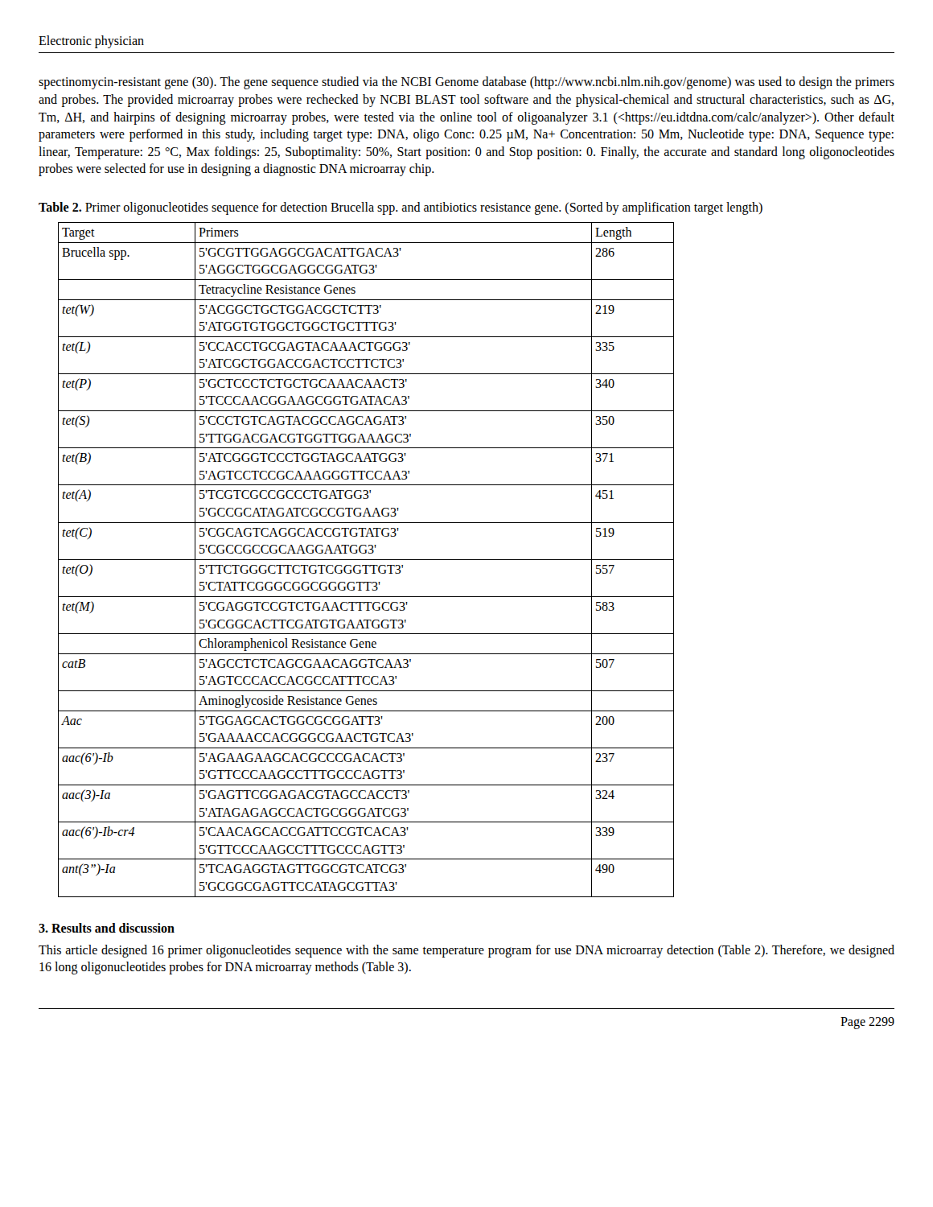Electronic physician
spectinomycin-resistant gene (30). The gene sequence studied via the NCBI Genome database (http://www.ncbi.nlm.nih.gov/genome) was used to design the primers and probes. The provided microarray probes were rechecked by NCBI BLAST tool software and the physical-chemical and structural characteristics, such as ΔG, Tm, ΔH, and hairpins of designing microarray probes, were tested via the online tool of oligoanalyzer 3.1 (<https://eu.idtdna.com/calc/analyzer>). Other default parameters were performed in this study, including target type: DNA, oligo Conc: 0.25 µM, Na+ Concentration: 50 Mm, Nucleotide type: DNA, Sequence type: linear, Temperature: 25 °C, Max foldings: 25, Suboptimality: 50%, Start position: 0 and Stop position: 0. Finally, the accurate and standard long oligonocleotides probes were selected for use in designing a diagnostic DNA microarray chip.
Table 2. Primer oligonucleotides sequence for detection Brucella spp. and antibiotics resistance gene. (Sorted by amplification target length)
| Target | Primers | Length |
| Brucella spp. | 5'GCGTTGGAGGCGACATTGACA3' 5'AGGCTGGCGAGGCGGATG3' | 286 |
| | Tetracycline Resistance Genes | |
| tet(W) | 5'ACGGCTGCTGGACGCTCTT3' 5'ATGGTGTGGCTGGCTGCTTTG3' | 219 |
| tet(L) | 5'CCACCTGCGAGTACAAACTGGG3' 5'ATCGCTGGACCGACTCCTTCTC3' | 335 |
| tet(P) | 5'GCTCCCTCTGCTGCAAACAACT3' 5'TCCCAACGGAAGCGGTGATACA3' | 340 |
| tet(S) | 5'CCCTGTCAGTACGCCAGCAGAT3' 5'TTGGACGACGTGGTTGGAAAGC3' | 350 |
| tet(B) | 5'ATCGGGTCCCTGGTAGCAATGG3' 5'AGTCCTCCGCAAAGGGTTCCAA3' | 371 |
| tet(A) | 5'TCGTCGCCGCCCTGATGG3' 5'GCCGCATAGATCGCCGTGAAG3' | 451 |
| tet(C) | 5'CGCAGTCAGGCACCGTGTATG3' 5'CGCCGCCGCAAGGAATGG3' | 519 |
| tet(O) | 5'TTCTGGGCTTCTGTCGGGTTGT3' 5'CTATTCGGGCGGCGGGGTT3' | 557 |
| tet(M) | 5'CGAGGTCCGTCTGAACTTTGCG3' 5'GCGGCACTTCGATGTGAATGGT3' | 583 |
| | Chloramphenicol Resistance Gene | |
| catB | 5'AGCCTCTCAGCGAACAGGTCAA3' 5'AGTCCCACCACGCCATTTCCA3' | 507 |
| | Aminoglycoside Resistance Genes | |
| Aac | 5'TGGAGCACTGGCGCGGATT3' 5'GAAAACCACGGGCGAACTGTCA3' | 200 |
| aac(6')-Ib | 5'AGAAGAAGCACGCCCGACACT3' 5'GTTCCCAAGCCTTTGCCCAGTT3' | 237 |
| aac(3)-Ia | 5'GAGTTCGGAGACGTAGCCACCT3' 5'ATAGAGAGCCACTGCGGGATCG3' | 324 |
| aac(6')-Ib-cr4 | 5'CAACAGCACCGATTCCGTCACA3' 5'GTTCCCAAGCCTTTGCCCAGTT3' | 339 |
| ant(3”)-Ia | 5'TCAGAGGTAGTTGGCGTCATCG3' 5'GCGGCGAGTTCCATAGCGTTA3' | 490 |
3. Results and discussion
This article designed 16 primer oligonucleotides sequence with the same temperature program for use DNA microarray detection (Table 2). Therefore, we designed 16 long oligonucleotides probes for DNA microarray methods (Table 3).
Page 2299